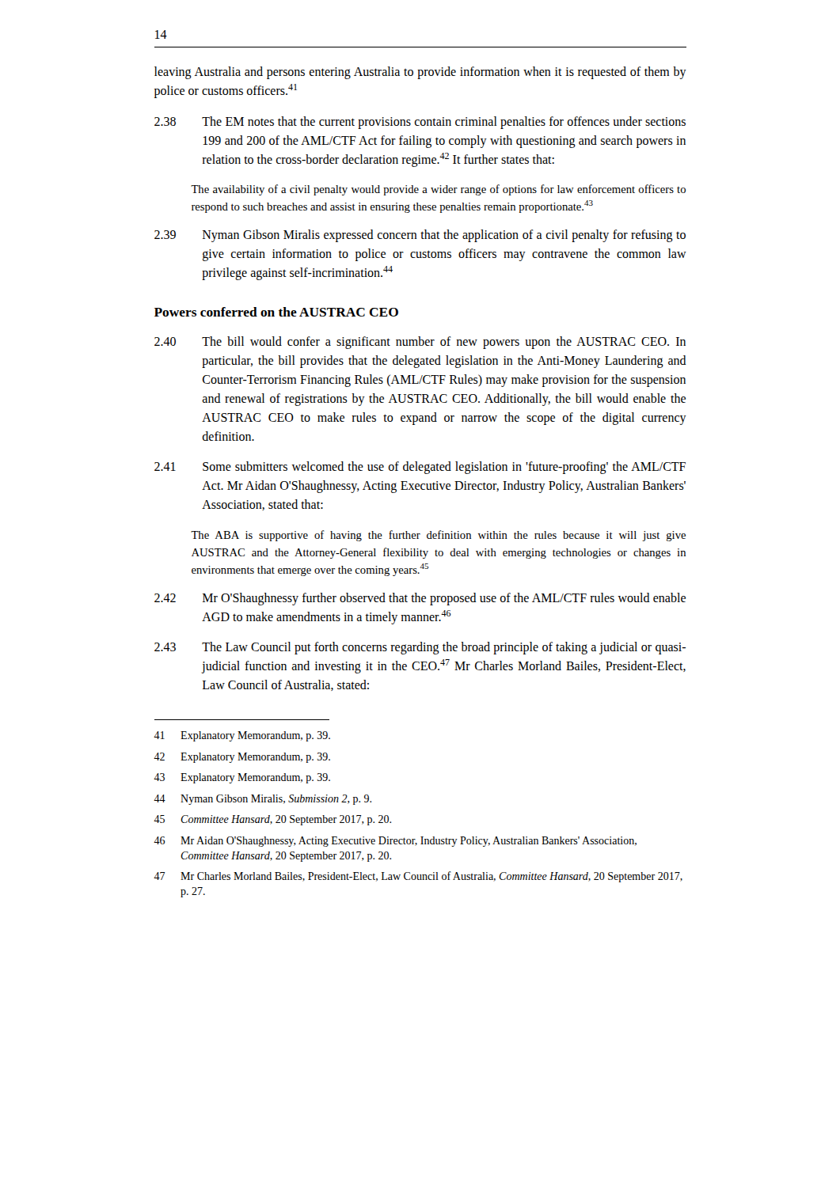14
leaving Australia and persons entering Australia to provide information when it is requested of them by police or customs officers.41
2.38
The EM notes that the current provisions contain criminal penalties for offences under sections 199 and 200 of the AML/CTF Act for failing to comply with questioning and search powers in relation to the cross-border declaration regime.42 It further states that:
The availability of a civil penalty would provide a wider range of options for law enforcement officers to respond to such breaches and assist in ensuring these penalties remain proportionate.43
2.39
Nyman Gibson Miralis expressed concern that the application of a civil penalty for refusing to give certain information to police or customs officers may contravene the common law privilege against self-incrimination.44
Powers conferred on the AUSTRAC CEO
2.40
The bill would confer a significant number of new powers upon the AUSTRAC CEO. In particular, the bill provides that the delegated legislation in the Anti-Money Laundering and Counter-Terrorism Financing Rules (AML/CTF Rules) may make provision for the suspension and renewal of registrations by the AUSTRAC CEO. Additionally, the bill would enable the AUSTRAC CEO to make rules to expand or narrow the scope of the digital currency definition.
2.41
Some submitters welcomed the use of delegated legislation in 'future-proofing' the AML/CTF Act. Mr Aidan O'Shaughnessy, Acting Executive Director, Industry Policy, Australian Bankers' Association, stated that:
The ABA is supportive of having the further definition within the rules because it will just give AUSTRAC and the Attorney-General flexibility to deal with emerging technologies or changes in environments that emerge over the coming years.45
2.42
Mr O'Shaughnessy further observed that the proposed use of the AML/CTF rules would enable AGD to make amendments in a timely manner.46
2.43
The Law Council put forth concerns regarding the broad principle of taking a judicial or quasi-judicial function and investing it in the CEO.47 Mr Charles Morland Bailes, President-Elect, Law Council of Australia, stated:
41
Explanatory Memorandum, p. 39.
42
Explanatory Memorandum, p. 39.
43
Explanatory Memorandum, p. 39.
44
Nyman Gibson Miralis, Submission 2, p. 9.
45
Committee Hansard, 20 September 2017, p. 20.
46
Mr Aidan O'Shaughnessy, Acting Executive Director, Industry Policy, Australian Bankers' Association, Committee Hansard, 20 September 2017, p. 20.
47
Mr Charles Morland Bailes, President-Elect, Law Council of Australia, Committee Hansard, 20 September 2017, p. 27.